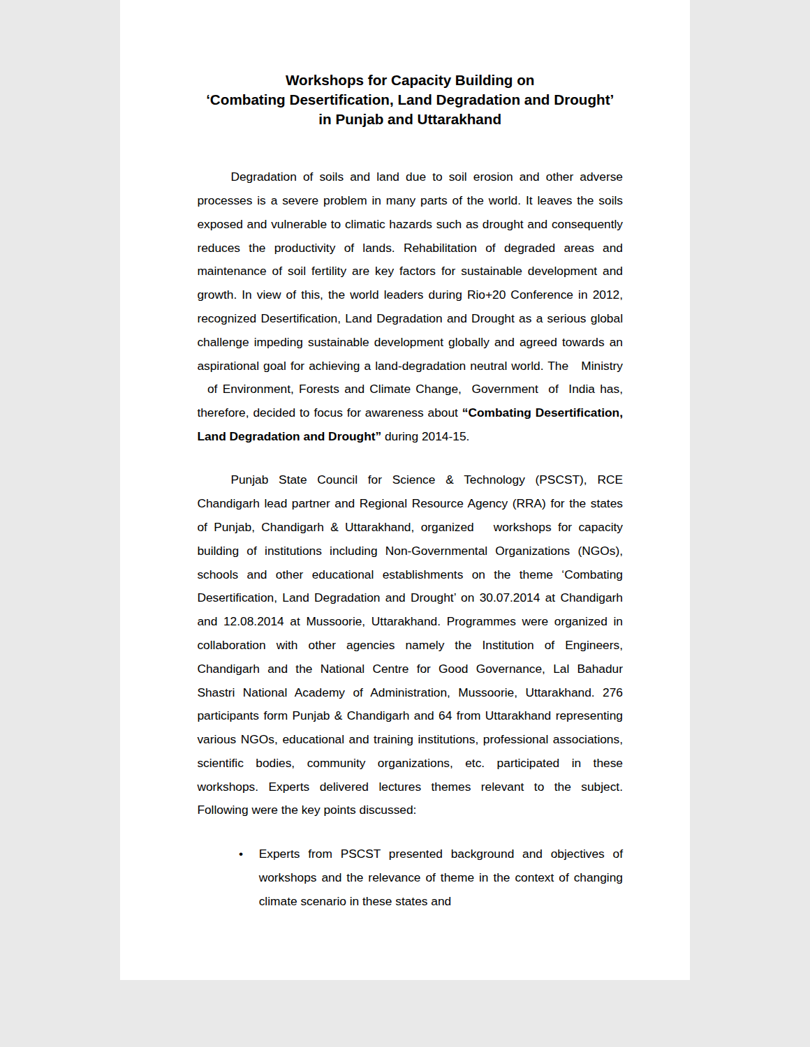Workshops for Capacity Building on
‘Combating Desertification, Land Degradation and Drought’
in Punjab and Uttarakhand
Degradation of soils and land due to soil erosion and other adverse processes is a severe problem in many parts of the world. It leaves the soils exposed and vulnerable to climatic hazards such as drought and consequently reduces the productivity of lands. Rehabilitation of degraded areas and maintenance of soil fertility are key factors for sustainable development and growth. In view of this, the world leaders during Rio+20 Conference in 2012, recognized Desertification, Land Degradation and Drought as a serious global challenge impeding sustainable development globally and agreed towards an aspirational goal for achieving a land-degradation neutral world. The Ministry of Environment, Forests and Climate Change, Government of India has, therefore, decided to focus for awareness about “Combating Desertification, Land Degradation and Drought” during 2014-15.
Punjab State Council for Science & Technology (PSCST), RCE Chandigarh lead partner and Regional Resource Agency (RRA) for the states of Punjab, Chandigarh & Uttarakhand, organized workshops for capacity building of institutions including Non-Governmental Organizations (NGOs), schools and other educational establishments on the theme ‘Combating Desertification, Land Degradation and Drought’ on 30.07.2014 at Chandigarh and 12.08.2014 at Mussoorie, Uttarakhand. Programmes were organized in collaboration with other agencies namely the Institution of Engineers, Chandigarh and the National Centre for Good Governance, Lal Bahadur Shastri National Academy of Administration, Mussoorie, Uttarakhand. 276 participants form Punjab & Chandigarh and 64 from Uttarakhand representing various NGOs, educational and training institutions, professional associations, scientific bodies, community organizations, etc. participated in these workshops. Experts delivered lectures themes relevant to the subject. Following were the key points discussed:
Experts from PSCST presented background and objectives of workshops and the relevance of theme in the context of changing climate scenario in these states and